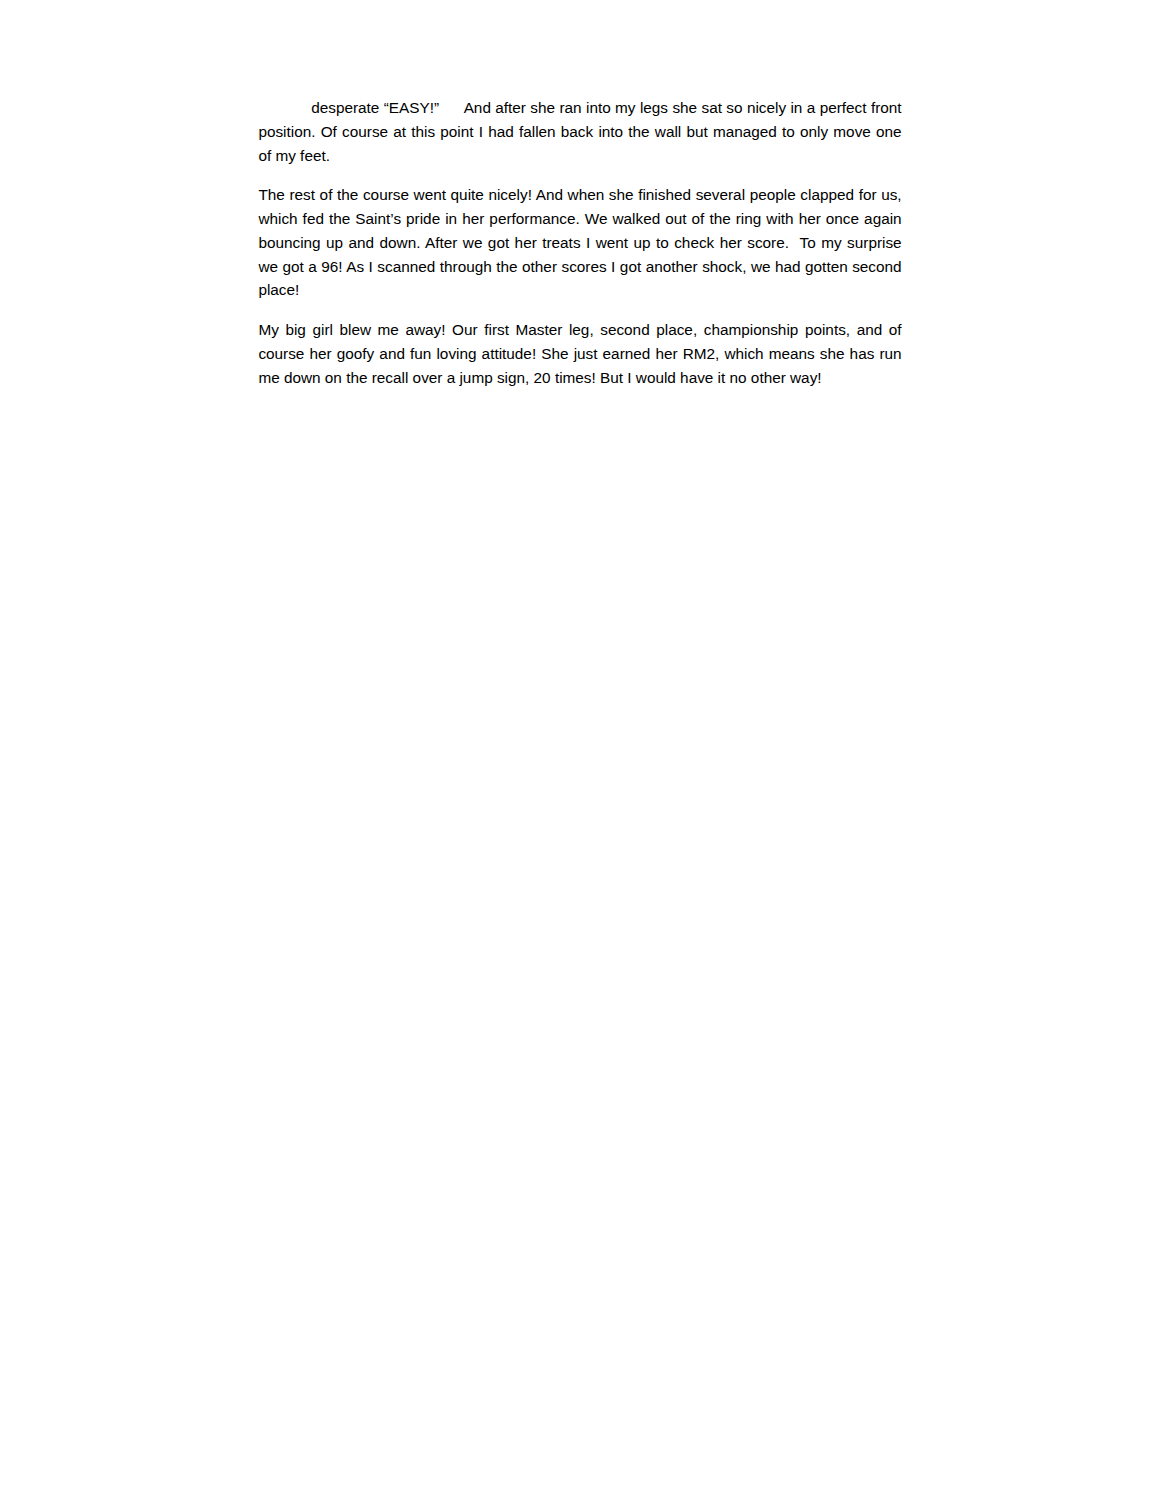desperate “EASY!” And after she ran into my legs she sat so nicely in a perfect front position. Of course at this point I had fallen back into the wall but managed to only move one of my feet.
The rest of the course went quite nicely! And when she finished several people clapped for us, which fed the Saint’s pride in her performance. We walked out of the ring with her once again bouncing up and down. After we got her treats I went up to check her score. To my surprise we got a 96! As I scanned through the other scores I got another shock, we had gotten second place!
My big girl blew me away! Our first Master leg, second place, championship points, and of course her goofy and fun loving attitude! She just earned her RM2, which means she has run me down on the recall over a jump sign, 20 times! But I would have it no other way!